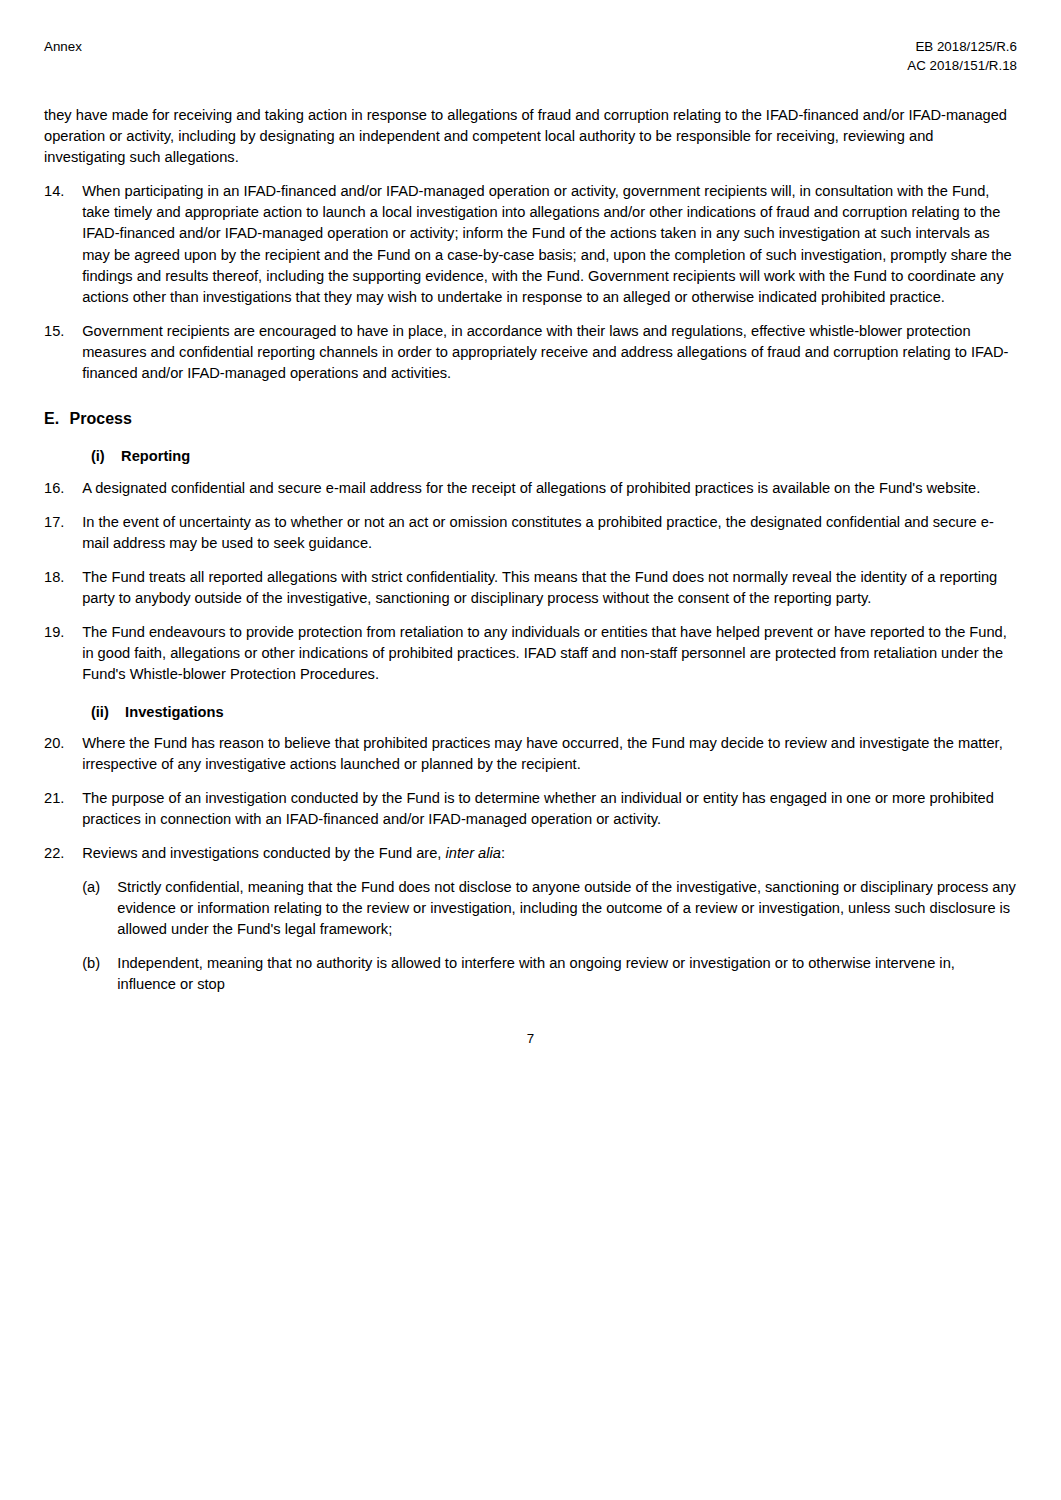Annex
EB 2018/125/R.6
AC 2018/151/R.18
they have made for receiving and taking action in response to allegations of fraud and corruption relating to the IFAD-financed and/or IFAD-managed operation or activity, including by designating an independent and competent local authority to be responsible for receiving, reviewing and investigating such allegations.
14.
When participating in an IFAD-financed and/or IFAD-managed operation or activity, government recipients will, in consultation with the Fund, take timely and appropriate action to launch a local investigation into allegations and/or other indications of fraud and corruption relating to the IFAD-financed and/or IFAD-managed operation or activity; inform the Fund of the actions taken in any such investigation at such intervals as may be agreed upon by the recipient and the Fund on a case-by-case basis; and, upon the completion of such investigation, promptly share the findings and results thereof, including the supporting evidence, with the Fund. Government recipients will work with the Fund to coordinate any actions other than investigations that they may wish to undertake in response to an alleged or otherwise indicated prohibited practice.
15.
Government recipients are encouraged to have in place, in accordance with their laws and regulations, effective whistle-blower protection measures and confidential reporting channels in order to appropriately receive and address allegations of fraud and corruption relating to IFAD-financed and/or IFAD-managed operations and activities.
E. Process
(i) Reporting
16.
A designated confidential and secure e-mail address for the receipt of allegations of prohibited practices is available on the Fund's website.
17.
In the event of uncertainty as to whether or not an act or omission constitutes a prohibited practice, the designated confidential and secure e-mail address may be used to seek guidance.
18.
The Fund treats all reported allegations with strict confidentiality. This means that the Fund does not normally reveal the identity of a reporting party to anybody outside of the investigative, sanctioning or disciplinary process without the consent of the reporting party.
19.
The Fund endeavours to provide protection from retaliation to any individuals or entities that have helped prevent or have reported to the Fund, in good faith, allegations or other indications of prohibited practices. IFAD staff and non-staff personnel are protected from retaliation under the Fund's Whistle-blower Protection Procedures.
(ii) Investigations
20.
Where the Fund has reason to believe that prohibited practices may have occurred, the Fund may decide to review and investigate the matter, irrespective of any investigative actions launched or planned by the recipient.
21.
The purpose of an investigation conducted by the Fund is to determine whether an individual or entity has engaged in one or more prohibited practices in connection with an IFAD-financed and/or IFAD-managed operation or activity.
22.
Reviews and investigations conducted by the Fund are, inter alia:
(a)
Strictly confidential, meaning that the Fund does not disclose to anyone outside of the investigative, sanctioning or disciplinary process any evidence or information relating to the review or investigation, including the outcome of a review or investigation, unless such disclosure is allowed under the Fund's legal framework;
(b)
Independent, meaning that no authority is allowed to interfere with an ongoing review or investigation or to otherwise intervene in, influence or stop
7